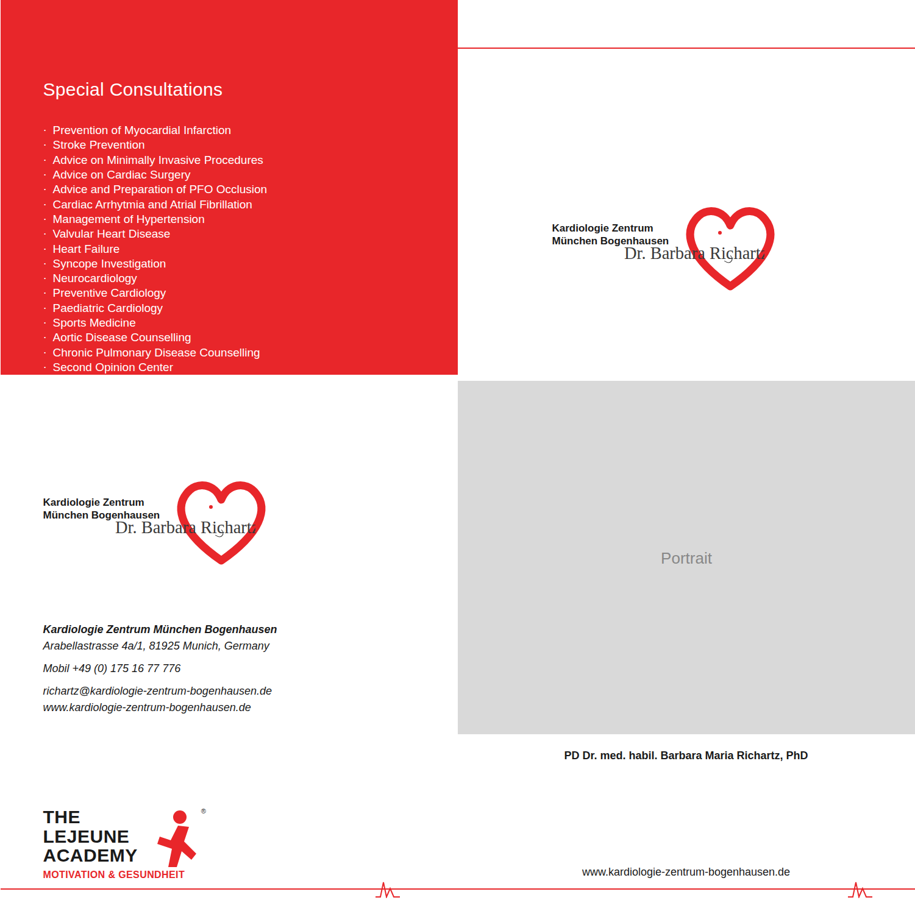Special Consultations
Prevention of Myocardial Infarction
Stroke Prevention
Advice on Minimally Invasive Procedures
Advice on Cardiac Surgery
Advice and Preparation of PFO Occlusion
Cardiac Arrhytmia and Atrial Fibrillation
Management of Hypertension
Valvular Heart Disease
Heart Failure
Syncope Investigation
Neurocardiology
Preventive Cardiology
Paediatric Cardiology
Sports Medicine
Aortic Disease Counselling
Chronic Pulmonary Disease Counselling
Second Opinion Center
Kardiologie Zentrum
München Bogenhausen
Dr. Barbara Richartz
Kardiologie Zentrum
München Bogenhausen
Dr. Barbara Richartz
Kardiologie Zentrum München Bogenhausen
Arabellastrasse 4a/1, 81925 Munich, Germany Mobil +49 (0) 175 16 77 776 richartz@kardiologie-zentrum-bogenhausen.de
www.kardiologie-zentrum-bogenhausen.de
PD Dr. med. habil. Barbara Maria Richartz, PhD
THE
LEJEUNE
ACADEMY
®
MOTIVATION & GESUNDHEIT
www.kardiologie-zentrum-bogenhausen.de